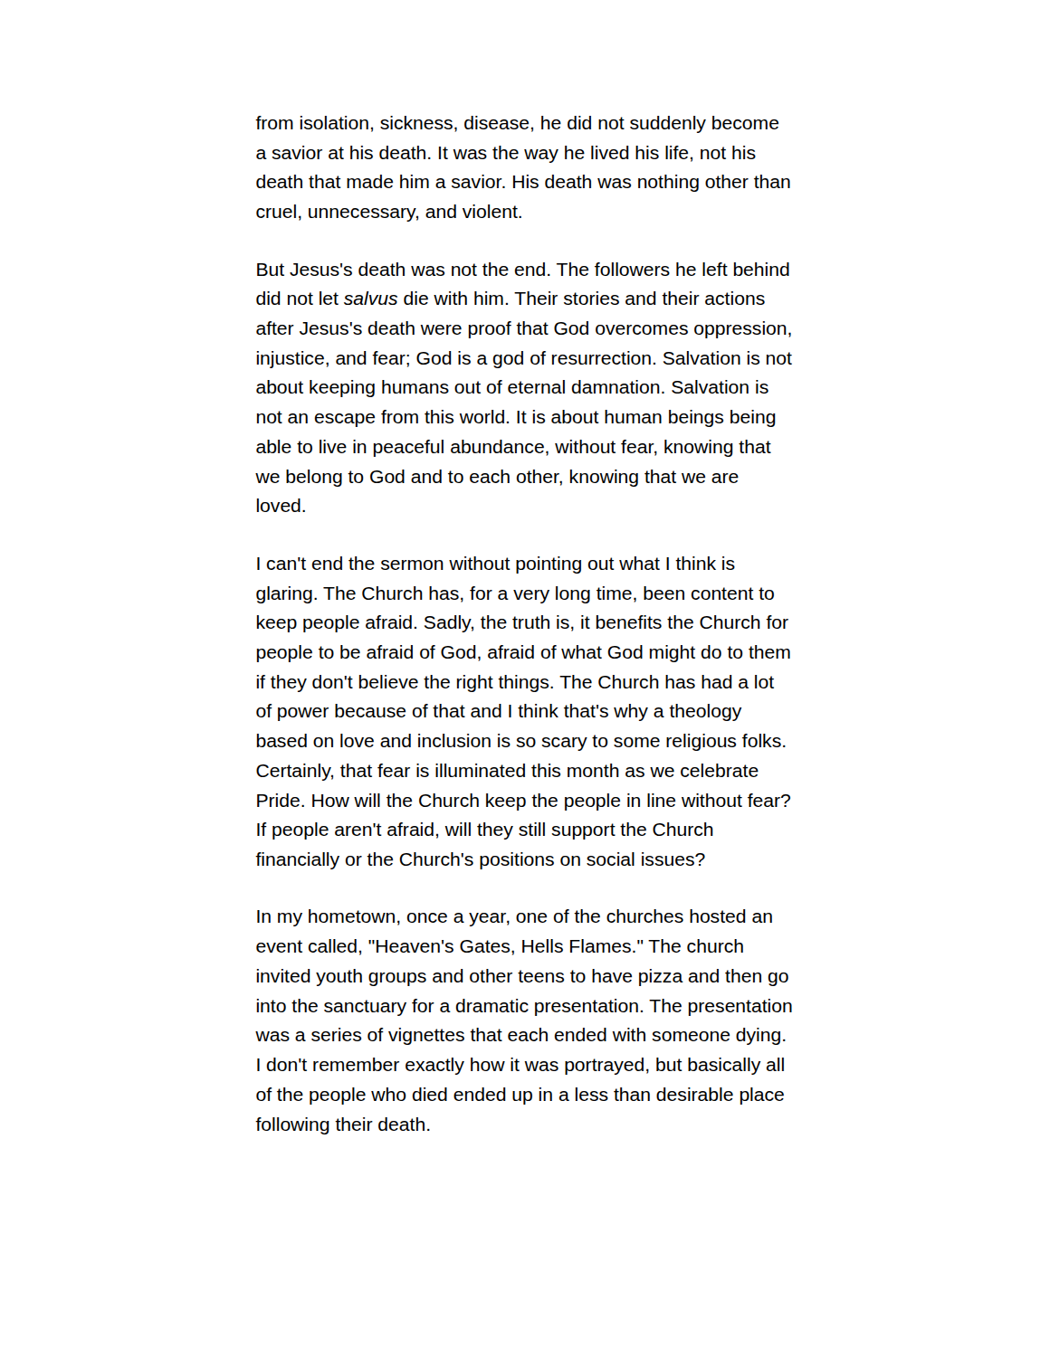from isolation, sickness, disease, he did not suddenly become a savior at his death. It was the way he lived his life, not his death that made him a savior. His death was nothing other than cruel, unnecessary, and violent.
But Jesus's death was not the end. The followers he left behind did not let salvus die with him. Their stories and their actions after Jesus's death were proof that God overcomes oppression, injustice, and fear; God is a god of resurrection. Salvation is not about keeping humans out of eternal damnation. Salvation is not an escape from this world. It is about human beings being able to live in peaceful abundance, without fear, knowing that we belong to God and to each other, knowing that we are loved.
I can't end the sermon without pointing out what I think is glaring. The Church has, for a very long time, been content to keep people afraid. Sadly, the truth is, it benefits the Church for people to be afraid of God, afraid of what God might do to them if they don't believe the right things. The Church has had a lot of power because of that and I think that's why a theology based on love and inclusion is so scary to some religious folks. Certainly, that fear is illuminated this month as we celebrate Pride. How will the Church keep the people in line without fear? If people aren't afraid, will they still support the Church financially or the Church's positions on social issues?
In my hometown, once a year, one of the churches hosted an event called, "Heaven's Gates, Hells Flames." The church invited youth groups and other teens to have pizza and then go into the sanctuary for a dramatic presentation. The presentation was a series of vignettes that each ended with someone dying. I don't remember exactly how it was portrayed, but basically all of the people who died ended up in a less than desirable place following their death.